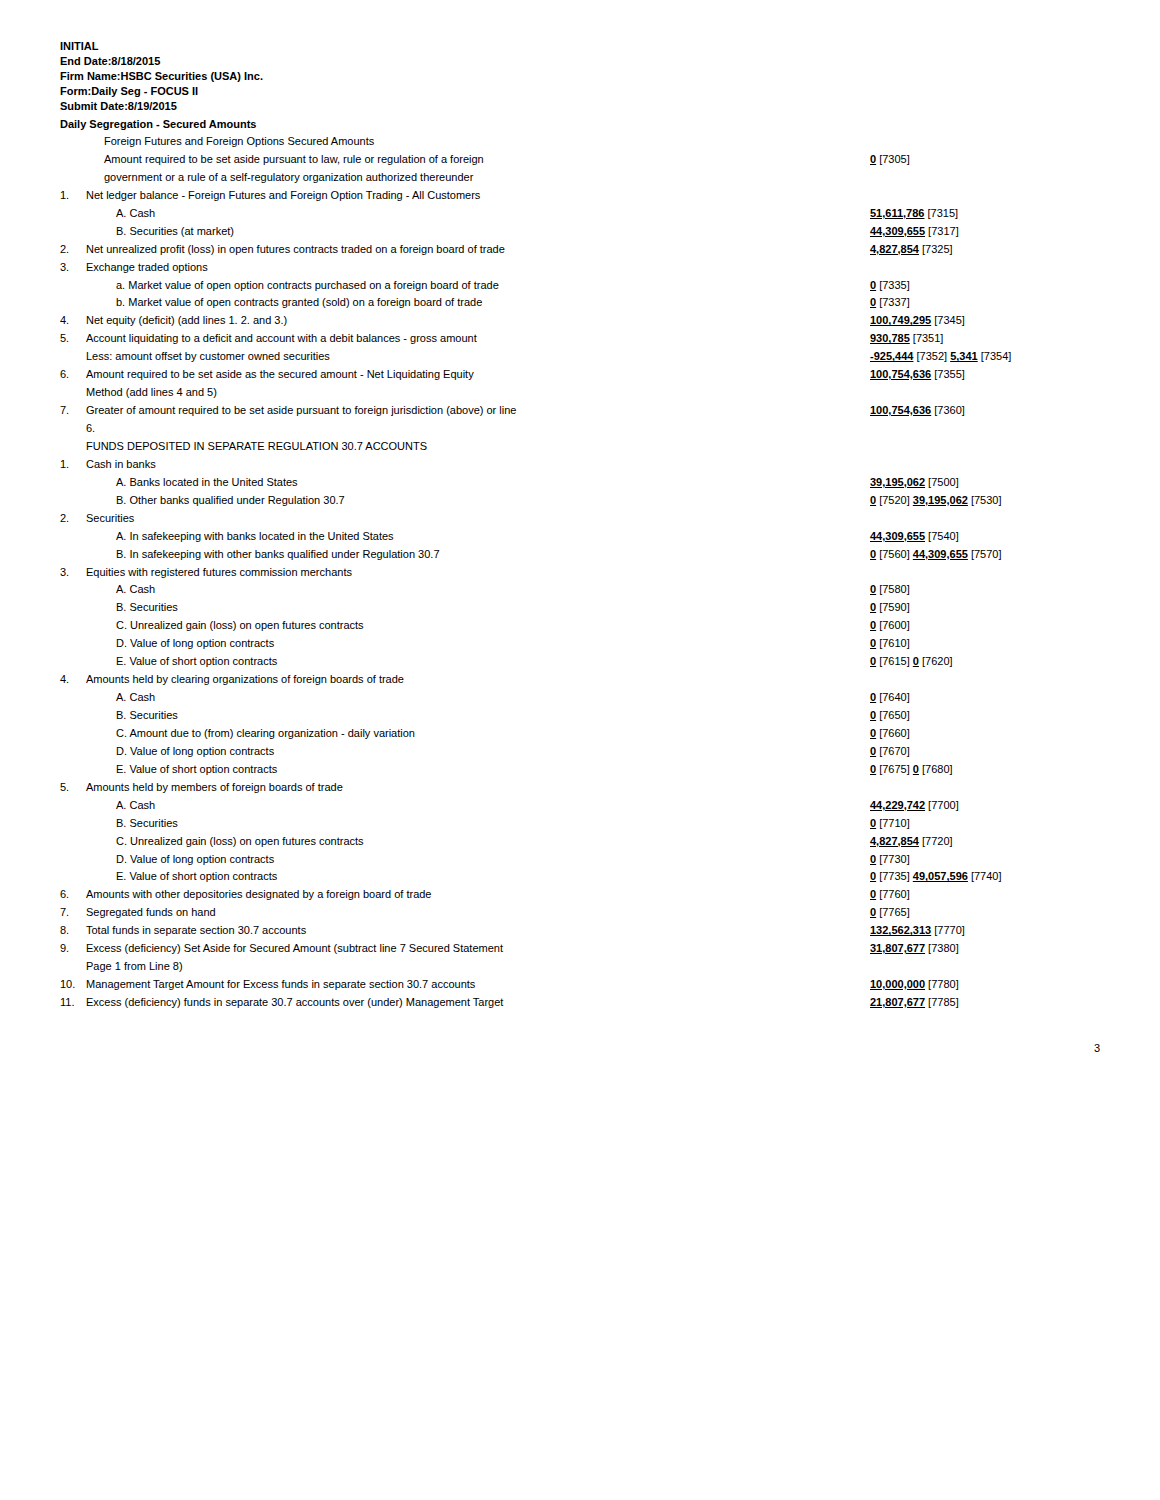INITIAL
End Date:8/18/2015
Firm Name:HSBC Securities (USA) Inc.
Form:Daily Seg - FOCUS II
Submit Date:8/19/2015
Daily Segregation - Secured Amounts
| | Foreign Futures and Foreign Options Secured Amounts | |
| | Amount required to be set aside pursuant to law, rule or regulation of a foreign | 0 [7305] |
| | government or a rule of a self-regulatory organization authorized thereunder | |
| 1. | Net ledger balance - Foreign Futures and Foreign Option Trading - All Customers | |
| | A. Cash | 51,611,786 [7315] |
| | B. Securities (at market) | 44,309,655 [7317] |
| 2. | Net unrealized profit (loss) in open futures contracts traded on a foreign board of trade | 4,827,854 [7325] |
| 3. | Exchange traded options | |
| | a. Market value of open option contracts purchased on a foreign board of trade | 0 [7335] |
| | b. Market value of open contracts granted (sold) on a foreign board of trade | 0 [7337] |
| 4. | Net equity (deficit) (add lines 1. 2. and 3.) | 100,749,295 [7345] |
| 5. | Account liquidating to a deficit and account with a debit balances - gross amount | 930,785 [7351] |
| | Less: amount offset by customer owned securities | -925,444 [7352] 5,341 [7354] |
| 6. | Amount required to be set aside as the secured amount - Net Liquidating Equity | 100,754,636 [7355] |
| | Method (add lines 4 and 5) | |
| 7. | Greater of amount required to be set aside pursuant to foreign jurisdiction (above) or line | 100,754,636 [7360] |
| | 6. | |
| | FUNDS DEPOSITED IN SEPARATE REGULATION 30.7 ACCOUNTS | |
| 1. | Cash in banks | |
| | A. Banks located in the United States | 39,195,062 [7500] |
| | B. Other banks qualified under Regulation 30.7 | 0 [7520] 39,195,062 [7530] |
| 2. | Securities | |
| | A. In safekeeping with banks located in the United States | 44,309,655 [7540] |
| | B. In safekeeping with other banks qualified under Regulation 30.7 | 0 [7560] 44,309,655 [7570] |
| 3. | Equities with registered futures commission merchants | |
| | A. Cash | 0 [7580] |
| | B. Securities | 0 [7590] |
| | C. Unrealized gain (loss) on open futures contracts | 0 [7600] |
| | D. Value of long option contracts | 0 [7610] |
| | E. Value of short option contracts | 0 [7615] 0 [7620] |
| 4. | Amounts held by clearing organizations of foreign boards of trade | |
| | A. Cash | 0 [7640] |
| | B. Securities | 0 [7650] |
| | C. Amount due to (from) clearing organization - daily variation | 0 [7660] |
| | D. Value of long option contracts | 0 [7670] |
| | E. Value of short option contracts | 0 [7675] 0 [7680] |
| 5. | Amounts held by members of foreign boards of trade | |
| | A. Cash | 44,229,742 [7700] |
| | B. Securities | 0 [7710] |
| | C. Unrealized gain (loss) on open futures contracts | 4,827,854 [7720] |
| | D. Value of long option contracts | 0 [7730] |
| | E. Value of short option contracts | 0 [7735] 49,057,596 [7740] |
| 6. | Amounts with other depositories designated by a foreign board of trade | 0 [7760] |
| 7. | Segregated funds on hand | 0 [7765] |
| 8. | Total funds in separate section 30.7 accounts | 132,562,313 [7770] |
| 9. | Excess (deficiency) Set Aside for Secured Amount (subtract line 7 Secured Statement | 31,807,677 [7380] |
| | Page 1 from Line 8) | |
| 10. | Management Target Amount for Excess funds in separate section 30.7 accounts | 10,000,000 [7780] |
| 11. | Excess (deficiency) funds in separate 30.7 accounts over (under) Management Target | 21,807,677 [7785] |
3